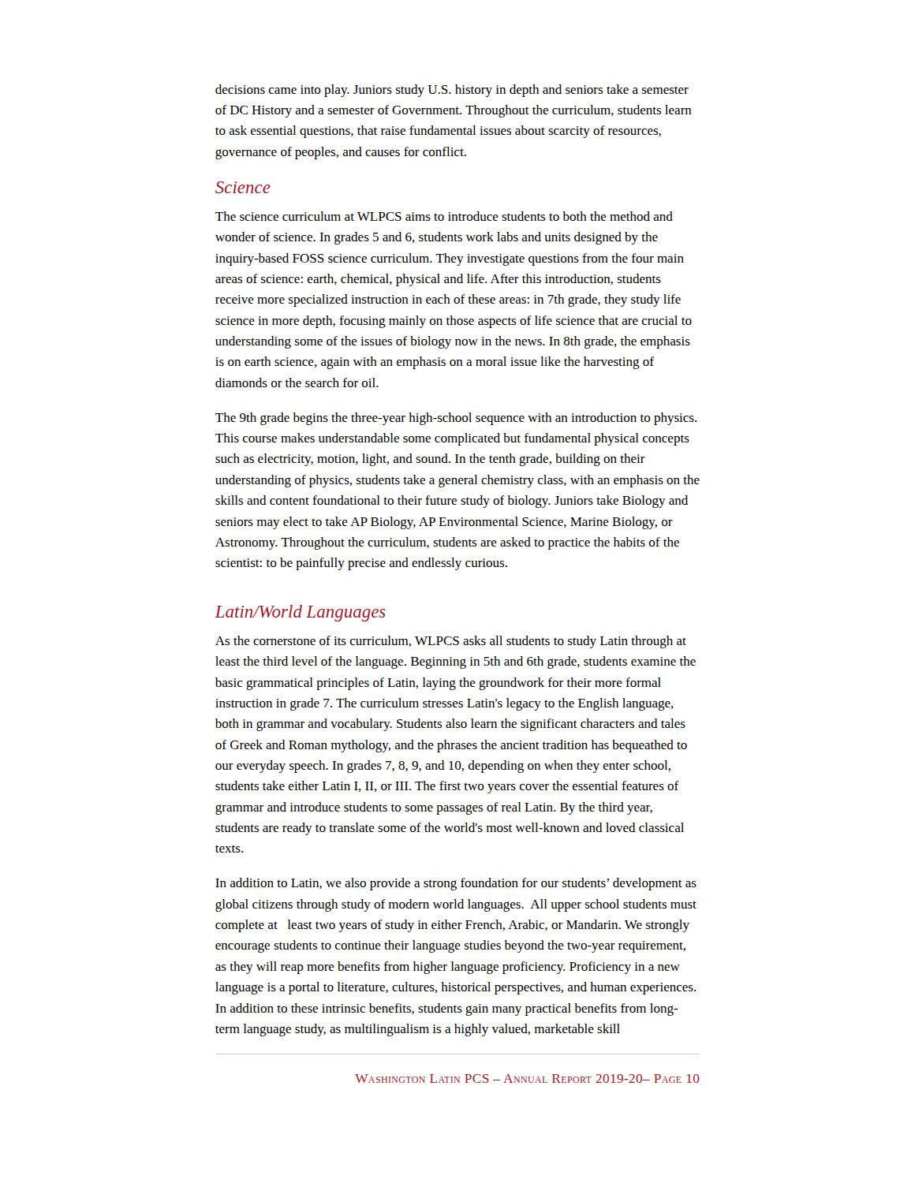decisions came into play. Juniors study U.S. history in depth and seniors take a semester of DC History and a semester of Government. Throughout the curriculum, students learn to ask essential questions, that raise fundamental issues about scarcity of resources, governance of peoples, and causes for conflict.
Science
The science curriculum at WLPCS aims to introduce students to both the method and wonder of science. In grades 5 and 6, students work labs and units designed by the inquiry-based FOSS science curriculum. They investigate questions from the four main areas of science: earth, chemical, physical and life. After this introduction, students receive more specialized instruction in each of these areas: in 7th grade, they study life science in more depth, focusing mainly on those aspects of life science that are crucial to understanding some of the issues of biology now in the news. In 8th grade, the emphasis is on earth science, again with an emphasis on a moral issue like the harvesting of diamonds or the search for oil.
The 9th grade begins the three-year high-school sequence with an introduction to physics. This course makes understandable some complicated but fundamental physical concepts such as electricity, motion, light, and sound. In the tenth grade, building on their understanding of physics, students take a general chemistry class, with an emphasis on the skills and content foundational to their future study of biology. Juniors take Biology and seniors may elect to take AP Biology, AP Environmental Science, Marine Biology, or Astronomy. Throughout the curriculum, students are asked to practice the habits of the scientist: to be painfully precise and endlessly curious.
Latin/World Languages
As the cornerstone of its curriculum, WLPCS asks all students to study Latin through at least the third level of the language. Beginning in 5th and 6th grade, students examine the basic grammatical principles of Latin, laying the groundwork for their more formal instruction in grade 7. The curriculum stresses Latin's legacy to the English language, both in grammar and vocabulary. Students also learn the significant characters and tales of Greek and Roman mythology, and the phrases the ancient tradition has bequeathed to our everyday speech. In grades 7, 8, 9, and 10, depending on when they enter school, students take either Latin I, II, or III. The first two years cover the essential features of grammar and introduce students to some passages of real Latin. By the third year, students are ready to translate some of the world's most well-known and loved classical texts.
In addition to Latin, we also provide a strong foundation for our students’ development as global citizens through study of modern world languages. All upper school students must complete at least two years of study in either French, Arabic, or Mandarin. We strongly encourage students to continue their language studies beyond the two-year requirement, as they will reap more benefits from higher language proficiency. Proficiency in a new language is a portal to literature, cultures, historical perspectives, and human experiences. In addition to these intrinsic benefits, students gain many practical benefits from long-term language study, as multilingualism is a highly valued, marketable skill
Washington Latin PCS – Annual Report 2019-20– Page 10